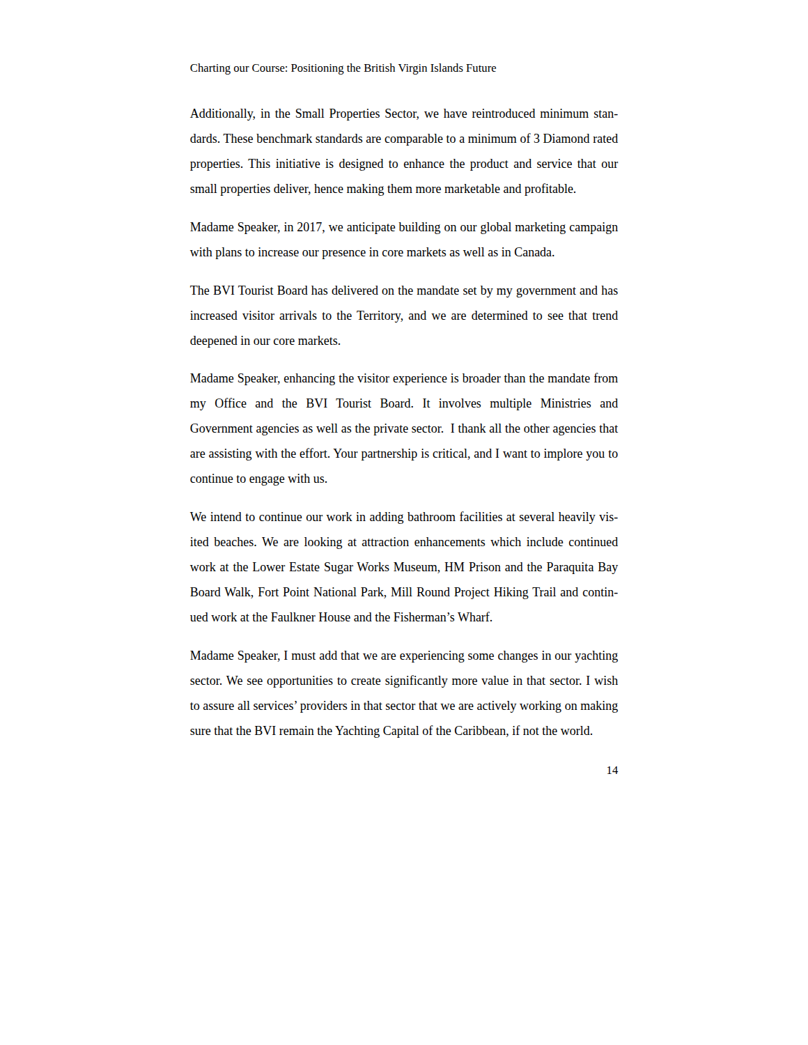Charting our Course: Positioning the British Virgin Islands Future
Additionally, in the Small Properties Sector, we have reintroduced minimum standards. These benchmark standards are comparable to a minimum of 3 Diamond rated properties. This initiative is designed to enhance the product and service that our small properties deliver, hence making them more marketable and profitable.
Madame Speaker, in 2017, we anticipate building on our global marketing campaign with plans to increase our presence in core markets as well as in Canada.
The BVI Tourist Board has delivered on the mandate set by my government and has increased visitor arrivals to the Territory, and we are determined to see that trend deepened in our core markets.
Madame Speaker, enhancing the visitor experience is broader than the mandate from my Office and the BVI Tourist Board. It involves multiple Ministries and Government agencies as well as the private sector. I thank all the other agencies that are assisting with the effort. Your partnership is critical, and I want to implore you to continue to engage with us.
We intend to continue our work in adding bathroom facilities at several heavily visited beaches. We are looking at attraction enhancements which include continued work at the Lower Estate Sugar Works Museum, HM Prison and the Paraquita Bay Board Walk, Fort Point National Park, Mill Round Project Hiking Trail and continued work at the Faulkner House and the Fisherman’s Wharf.
Madame Speaker, I must add that we are experiencing some changes in our yachting sector. We see opportunities to create significantly more value in that sector. I wish to assure all services’ providers in that sector that we are actively working on making sure that the BVI remain the Yachting Capital of the Caribbean, if not the world.
14